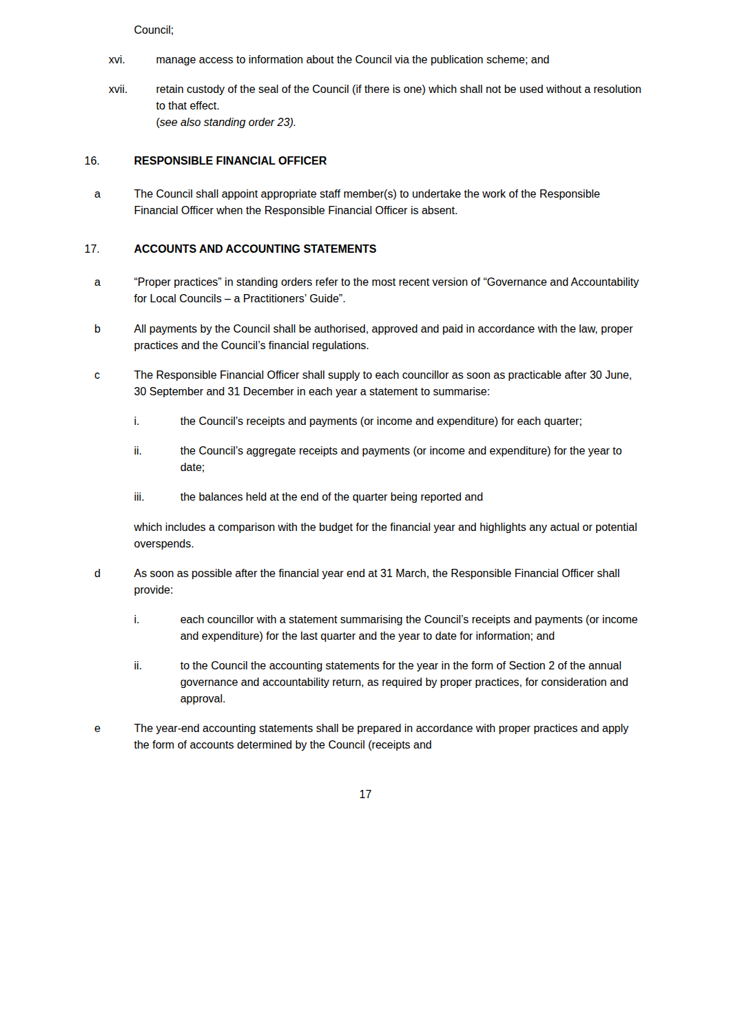Council;
xvi. manage access to information about the Council via the publication scheme; and
xvii. retain custody of the seal of the Council (if there is one) which shall not be used without a resolution to that effect.
(see also standing order 23).
16. RESPONSIBLE FINANCIAL OFFICER
a The Council shall appoint appropriate staff member(s) to undertake the work of the Responsible Financial Officer when the Responsible Financial Officer is absent.
17. ACCOUNTS AND ACCOUNTING STATEMENTS
a“Proper practices” in standing orders refer to the most recent version of “Governance and Accountability for Local Councils – a Practitioners’ Guide”.
b All payments by the Council shall be authorised, approved and paid in accordance with the law, proper practices and the Council’s financial regulations.
c The Responsible Financial Officer shall supply to each councillor as soon as practicable after 30 June, 30 September and 31 December in each year a statement to summarise:
i. the Council’s receipts and payments (or income and expenditure) for each quarter;
ii. the Council’s aggregate receipts and payments (or income and expenditure) for the year to date;
iii. the balances held at the end of the quarter being reported and
which includes a comparison with the budget for the financial year and highlights any actual or potential overspends.
d As soon as possible after the financial year end at 31 March, the Responsible Financial Officer shall provide:
i. each councillor with a statement summarising the Council’s receipts and payments (or income and expenditure) for the last quarter and the year to date for information; and
ii. to the Council the accounting statements for the year in the form of Section 2 of the annual governance and accountability return, as required by proper practices, for consideration and approval.
e The year-end accounting statements shall be prepared in accordance with proper practices and apply the form of accounts determined by the Council (receipts and
17